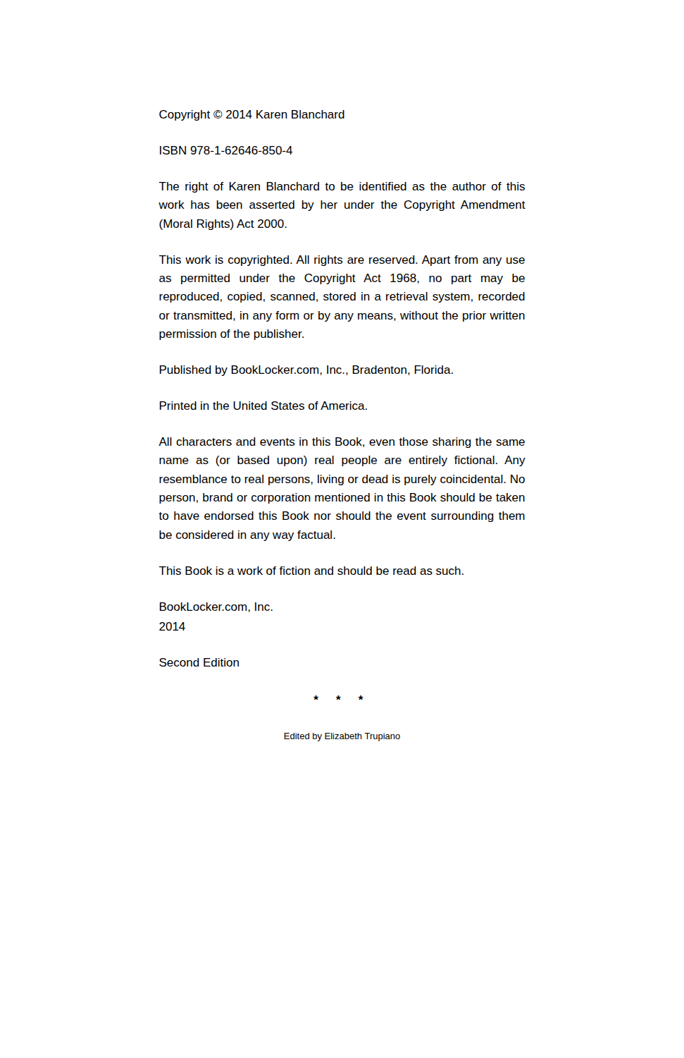Copyright © 2014 Karen Blanchard
ISBN 978-1-62646-850-4
The right of Karen Blanchard to be identified as the author of this work has been asserted by her under the Copyright Amendment (Moral Rights) Act 2000.
This work is copyrighted. All rights are reserved. Apart from any use as permitted under the Copyright Act 1968, no part may be reproduced, copied, scanned, stored in a retrieval system, recorded or transmitted, in any form or by any means, without the prior written permission of the publisher.
Published by BookLocker.com, Inc., Bradenton, Florida.
Printed in the United States of America.
All characters and events in this Book, even those sharing the same name as (or based upon) real people are entirely fictional. Any resemblance to real persons, living or dead is purely coincidental. No person, brand or corporation mentioned in this Book should be taken to have endorsed this Book nor should the event surrounding them be considered in any way factual.
This Book is a work of fiction and should be read as such.
BookLocker.com, Inc.
2014
Second Edition
* * *
Edited by Elizabeth Trupiano